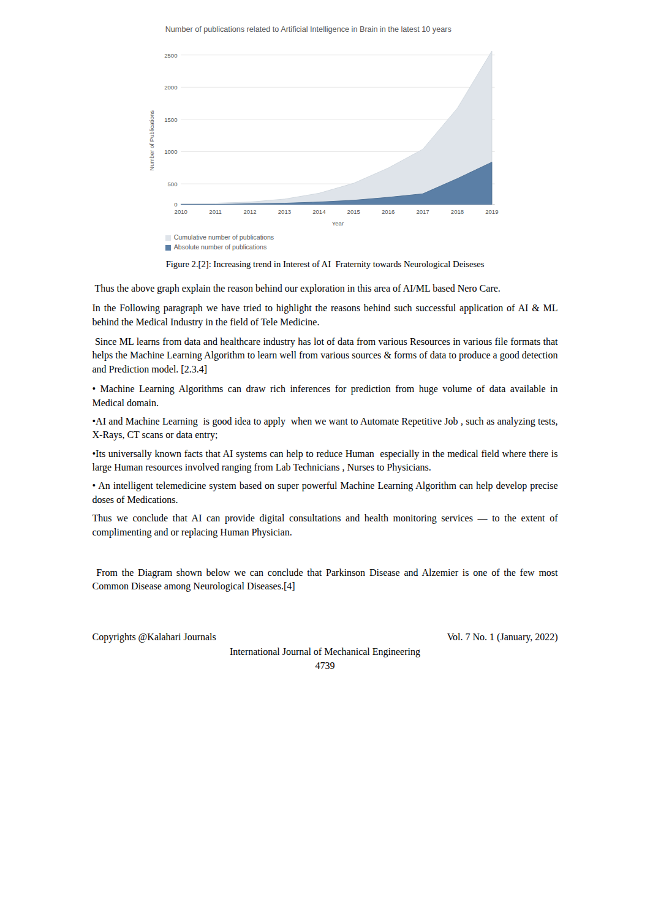Number of publications related to Artificial Intelligence in Brain in the latest 10 years
Number of Publications 2500 2000 1500 1000 500 0 2010 2011 2012 2013 2014 2015 2016 2017 2018 2019 Year
Cumulative number of publications
Absolute number of publications
Figure 2.[2]: Increasing trend in Interest of AI Fraternity towards Neurological Deiseses
Thus the above graph explain the reason behind our exploration in this area of AI/ML based Nero Care.
In the Following paragraph we have tried to highlight the reasons behind such successful application of AI & ML behind the Medical Industry in the field of Tele Medicine.
Since ML learns from data and healthcare industry has lot of data from various Resources in various file formats that helps the Machine Learning Algorithm to learn well from various sources & forms of data to produce a good detection and Prediction model. [2.3.4]
• Machine Learning Algorithms can draw rich inferences for prediction from huge volume of data available in Medical domain.
•AI and Machine Learning is good idea to apply when we want to Automate Repetitive Job , such as analyzing tests, X-Rays, CT scans or data entry;
•Its universally known facts that AI systems can help to reduce Human especially in the medical field where there is large Human resources involved ranging from Lab Technicians , Nurses to Physicians.
• An intelligent telemedicine system based on super powerful Machine Learning Algorithm can help develop precise doses of Medications.
Thus we conclude that AI can provide digital consultations and health monitoring services — to the extent of complimenting and or replacing Human Physician.
From the Diagram shown below we can conclude that Parkinson Disease and Alzemier is one of the few most Common Disease among Neurological Diseases.[4]
Copyrights @Kalahari Journals
Vol. 7 No. 1 (January, 2022)
International Journal of Mechanical Engineering
4739